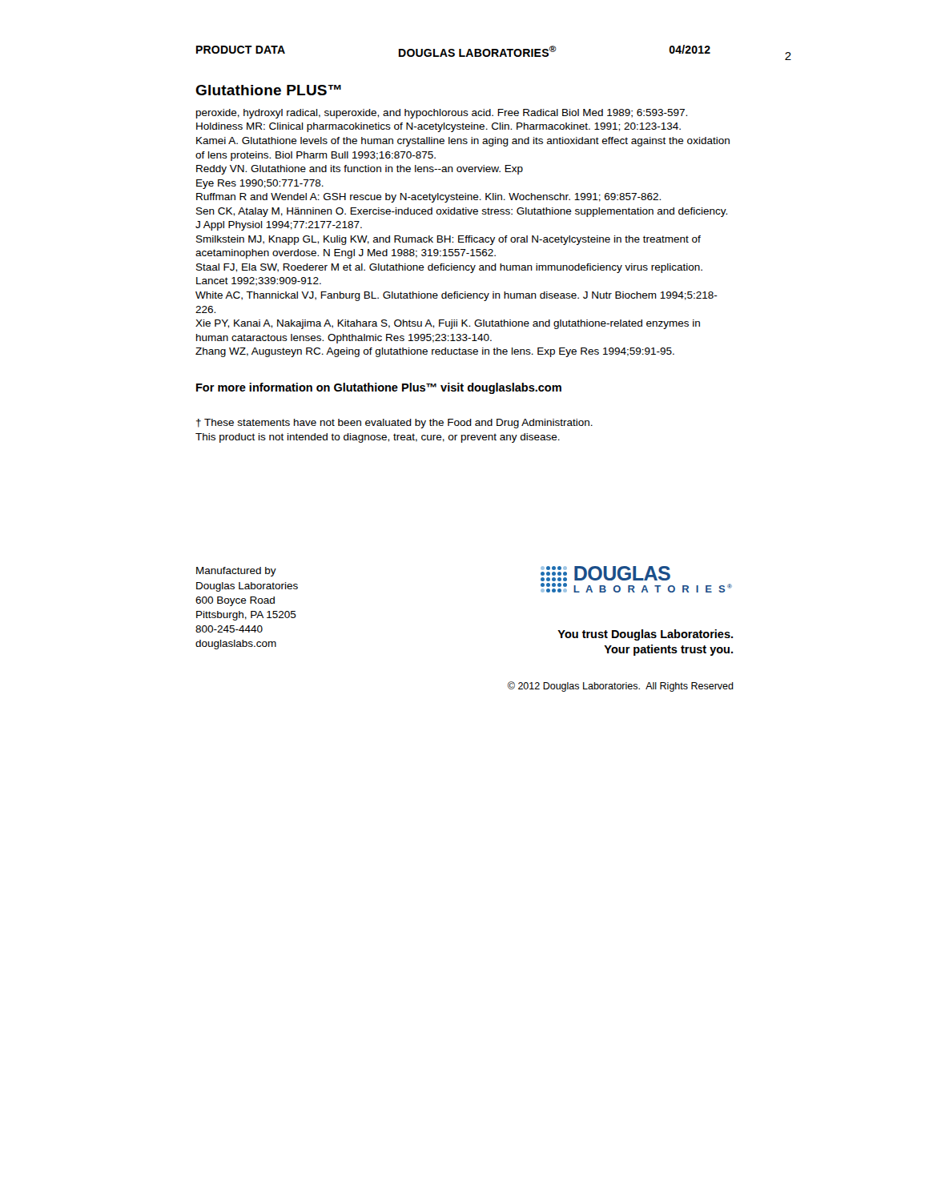PRODUCT DATA DOUGLAS LABORATORIES® 04/2012
2
Glutathione PLUS™
peroxide, hydroxyl radical, superoxide, and hypochlorous acid. Free Radical Biol Med 1989; 6:593-597.
Holdiness MR: Clinical pharmacokinetics of N-acetylcysteine. Clin. Pharmacokinet. 1991; 20:123-134.
Kamei A. Glutathione levels of the human crystalline lens in aging and its antioxidant effect against the oxidation of lens proteins. Biol Pharm Bull 1993;16:870-875.
Reddy VN. Glutathione and its function in the lens--an overview. Exp
Eye Res 1990;50:771-778.
Ruffman R and Wendel A: GSH rescue by N-acetylcysteine. Klin. Wochenschr. 1991; 69:857-862.
Sen CK, Atalay M, Hänninen O. Exercise-induced oxidative stress: Glutathione supplementation and deficiency. J Appl Physiol 1994;77:2177-2187.
Smilkstein MJ, Knapp GL, Kulig KW, and Rumack BH: Efficacy of oral N-acetylcysteine in the treatment of acetaminophen overdose. N Engl J Med 1988; 319:1557-1562.
Staal FJ, Ela SW, Roederer M et al. Glutathione deficiency and human immunodeficiency virus replication. Lancet 1992;339:909-912.
White AC, Thannickal VJ, Fanburg BL. Glutathione deficiency in human disease. J Nutr Biochem 1994;5:218-226.
Xie PY, Kanai A, Nakajima A, Kitahara S, Ohtsu A, Fujii K. Glutathione and glutathione-related enzymes in human cataractous lenses. Ophthalmic Res 1995;23:133-140.
Zhang WZ, Augusteyn RC. Ageing of glutathione reductase in the lens. Exp Eye Res 1994;59:91-95.
For more information on Glutathione Plus™ visit douglaslabs.com
† These statements have not been evaluated by the Food and Drug Administration.
This product is not intended to diagnose, treat, cure, or prevent any disease.
Manufactured by
Douglas Laboratories
600 Boyce Road
Pittsburgh, PA 15205
800-245-4440
douglaslabs.com
DOUGLAS
L A B O R A T O R I E S®
You trust Douglas Laboratories.
Your patients trust you.
© 2012 Douglas Laboratories. All Rights Reserved